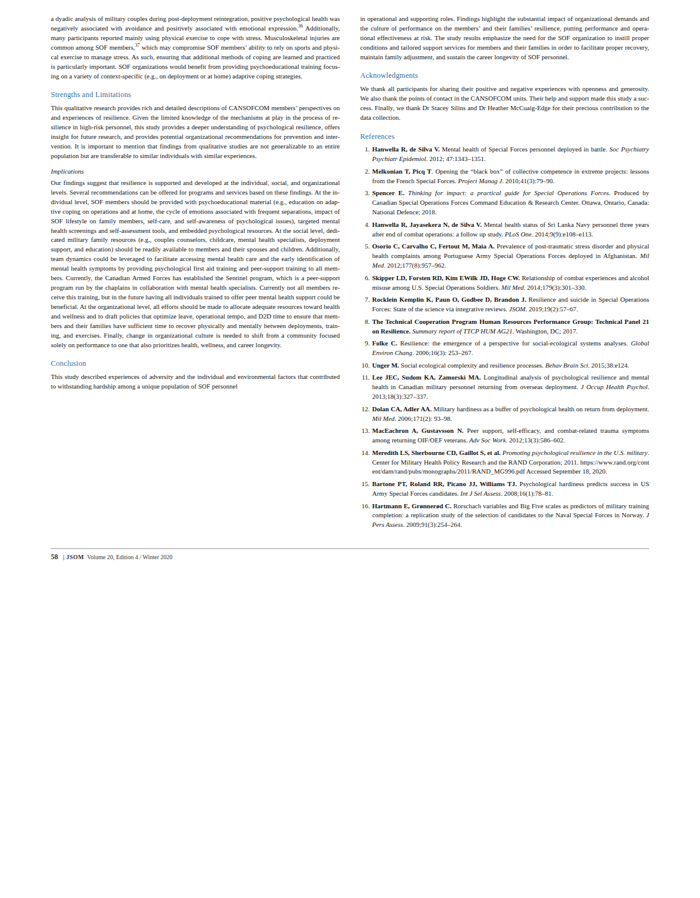a dyadic analysis of military couples during post-deployment reintegration, positive psychological health was negatively associated with avoidance and positively associated with emotional expression.36 Additionally, many participants reported mainly using physical exercise to cope with stress. Musculoskeletal injuries are common among SOF members,37 which may compromise SOF members’ ability to rely on sports and physical exercise to manage stress. As such, ensuring that additional methods of coping are learned and practiced is particularly important. SOF organizations would benefit from providing psychoeducational training focusing on a variety of context-specific (e.g., on deployment or at home) adaptive coping strategies.
Strengths and Limitations
This qualitative research provides rich and detailed descriptions of CANSOFCOM members’ perspectives on and experiences of resilience. Given the limited knowledge of the mechanisms at play in the process of resilience in high-risk personnel, this study provides a deeper understanding of psychological resilience, offers insight for future research, and provides potential organizational recommendations for prevention and intervention. It is important to mention that findings from qualitative studies are not generalizable to an entire population but are transferable to similar individuals with similar experiences.
Implications
Our findings suggest that resilience is supported and developed at the individual, social, and organizational levels. Several recommendations can be offered for programs and services based on these findings. At the individual level, SOF members should be provided with psychoeducational material (e.g., education on adaptive coping on operations and at home, the cycle of emotions associated with frequent separations, impact of SOF lifestyle on family members, self-care, and self-awareness of psychological issues), targeted mental health screenings and self-assessment tools, and embedded psychological resources. At the social level, dedicated military family resources (e.g., couples counselors, childcare, mental health specialists, deployment support, and education) should be readily available to members and their spouses and children. Additionally, team dynamics could be leveraged to facilitate accessing mental health care and the early identification of mental health symptoms by providing psychological first aid training and peer-support training to all members. Currently, the Canadian Armed Forces has established the Sentinel program, which is a peer-support program run by the chaplains in collaboration with mental health specialists. Currently not all members receive this training, but in the future having all individuals trained to offer peer mental health support could be beneficial. At the organizational level, all efforts should be made to allocate adequate resources toward health and wellness and to draft policies that optimize leave, operational tempo, and D2D time to ensure that members and their families have sufficient time to recover physically and mentally between deployments, training, and exercises. Finally, change in organizational culture is needed to shift from a community focused solely on performance to one that also prioritizes health, wellness, and career longevity.
Conclusion
This study described experiences of adversity and the individual and environmental factors that contributed to withstanding hardship among a unique population of SOF personnel
in operational and supporting roles. Findings highlight the substantial impact of organizational demands and the culture of performance on the members’ and their families’ resilience, putting performance and operational effectiveness at risk. The study results emphasize the need for the SOF organization to instill proper conditions and tailored support services for members and their families in order to facilitate proper recovery, maintain family adjustment, and sustain the career longevity of SOF personnel.
Acknowledgments
We thank all participants for sharing their positive and negative experiences with openness and generosity. We also thank the points of contact in the CANSOFCOM units. Their help and support made this study a success. Finally, we thank Dr Stacey Silins and Dr Heather McCuaig-Edge for their precious contribution to the data collection.
References
Hanwella R, de Silva V. Mental health of Special Forces personnel deployed in battle. Soc Psychiatry Psychiatr Epidemiol. 2012; 47:1343–1351.
Melkonian T, Picq T. Opening the “black box” of collective competence in extreme projects: lessons from the French Special Forces. Project Manag J. 2010;41(3):79–90.
Spencer E. Thinking for impact: a practical guide for Special Operations Forces. Produced by Canadian Special Operations Forces Command Education & Research Center. Ottawa, Ontario, Canada: National Defence; 2018.
Hanwella R, Jayasekera N, de Silva V. Mental health status of Sri Lanka Navy personnel three years after end of combat operations: a follow up study. PLoS One. 2014;9(9):e108–e113.
Osorio C, Carvalho C, Fertout M, Maia A. Prevalence of post-traumatic stress disorder and physical health complaints among Portuguese Army Special Operations Forces deployed in Afghanistan. Mil Med. 2012;177(8):957–962.
Skipper LD, Forsten RD, Kim EWilk JD, Hoge CW. Relationship of combat experiences and alcohol misuse among U.S. Special Operations Soldiers. Mil Med. 2014;179(3):301–330.
Rocklein Kemplin K, Paun O, Godbee D, Brandon J. Resilience and suicide in Special Operations Forces: State of the science via integrative reviews. JSOM. 2019;19(2):57–67.
The Technical Cooperation Program Human Resources Performance Group: Technical Panel 21 on Resilience. Summary report of TTCP HUM AG21. Washington, DC; 2017.
Folke C. Resilience: the emergence of a perspective for social-ecological systems analyses. Global Environ Chang. 2006;16(3): 253–267.
Unger M. Social ecological complexity and resilience processes. Behav Brain Sci. 2015;38:e124.
Lee JEC, Sudom KA, Zamorski MA. Longitudinal analysis of psychological resilience and mental health in Canadian military personnel returning from overseas deployment. J Occup Health Psychol. 2013;18(3):327–337.
Dolan CA, Adler AA. Military hardiness as a buffer of psychological health on return from deployment. Mil Med. 2006;171(2): 93–98.
MacEachron A, Gustavsson N. Peer support, self-efficacy, and combat-related trauma symptoms among returning OIF/OEF veterans. Adv Soc Work. 2012;13(3):586–602.
Meredith LS, Sherbourne CD, Gaillot S, et al. Promoting psychological resilience in the U.S. military. Center for Military Health Policy Research and the RAND Corporation; 2011. https://www.rand.org/content/dam/rand/pubs/monographs/2011/RAND_MG996.pdf Accessed September 18, 2020.
Bartone PT, Roland RR, Picano JJ, Williams TJ. Psychological hardiness predicts success in US Army Special Forces candidates. Int J Sel Assess. 2008;16(1):78–81.
Hartmann E, Grønnerød C. Rorschach variables and Big Five scales as predictors of military training completion: a replication study of the selection of candidates to the Naval Special Forces in Norway. J Pers Assess. 2009;91(3):254–264.
58 | JSOM Volume 20, Edition 4 / Winter 2020